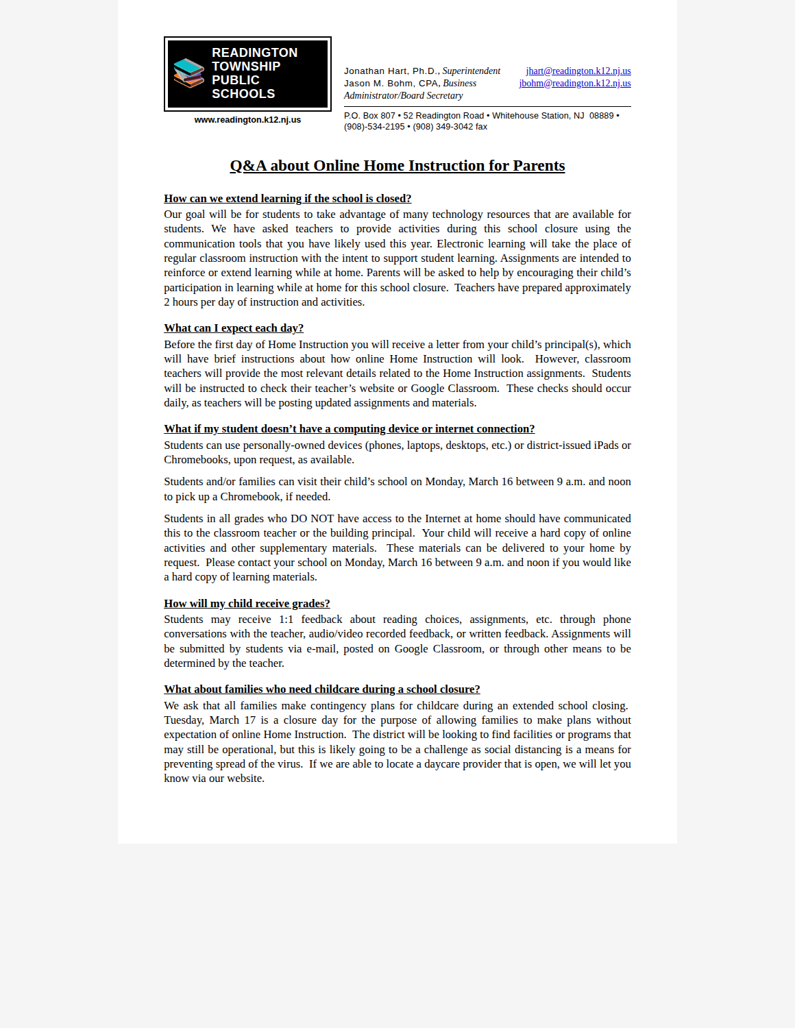📚 Readington
Township
Public Schools
www.readington.k12.nj.us
| Jonathan Hart, Ph.D. , Superintendent | jhart@readington.k12.nj.us |
| Jason M. Bohm, CPA , Business Administrator/Board Secretary | jbohm@readington.k12.nj.us |
P.O. Box 807 • 52 Readington Road • Whitehouse Station, NJ 08889 • (908)-534-2195 • (908) 349-3042 fax
Q&A about Online Home Instruction for Parents
How can we extend learning if the school is closed?
Our goal will be for students to take advantage of many technology resources that are available for students. We have asked teachers to provide activities during this school closure using the communication tools that you have likely used this year. Electronic learning will take the place of regular classroom instruction with the intent to support student learning. Assignments are intended to reinforce or extend learning while at home. Parents will be asked to help by encouraging their child’s participation in learning while at home for this school closure. Teachers have prepared approximately 2 hours per day of instruction and activities.
What can I expect each day?
Before the first day of Home Instruction you will receive a letter from your child’s principal(s), which will have brief instructions about how online Home Instruction will look. However, classroom teachers will provide the most relevant details related to the Home Instruction assignments. Students will be instructed to check their teacher’s website or Google Classroom. These checks should occur daily, as teachers will be posting updated assignments and materials.
What if my student doesn’t have a computing device or internet connection?
Students can use personally-owned devices (phones, laptops, desktops, etc.) or district-issued iPads or Chromebooks, upon request, as available.
Students and/or families can visit their child’s school on Monday, March 16 between 9 a.m. and noon to pick up a Chromebook, if needed.
Students in all grades who DO NOT have access to the Internet at home should have communicated this to the classroom teacher or the building principal. Your child will receive a hard copy of online activities and other supplementary materials. These materials can be delivered to your home by request. Please contact your school on Monday, March 16 between 9 a.m. and noon if you would like a hard copy of learning materials.
How will my child receive grades?
Students may receive 1:1 feedback about reading choices, assignments, etc. through phone conversations with the teacher, audio/video recorded feedback, or written feedback. Assignments will be submitted by students via e-mail, posted on Google Classroom, or through other means to be determined by the teacher.
What about families who need childcare during a school closure?
We ask that all families make contingency plans for childcare during an extended school closing. Tuesday, March 17 is a closure day for the purpose of allowing families to make plans without expectation of online Home Instruction. The district will be looking to find facilities or programs that may still be operational, but this is likely going to be a challenge as social distancing is a means for preventing spread of the virus. If we are able to locate a daycare provider that is open, we will let you know via our website.